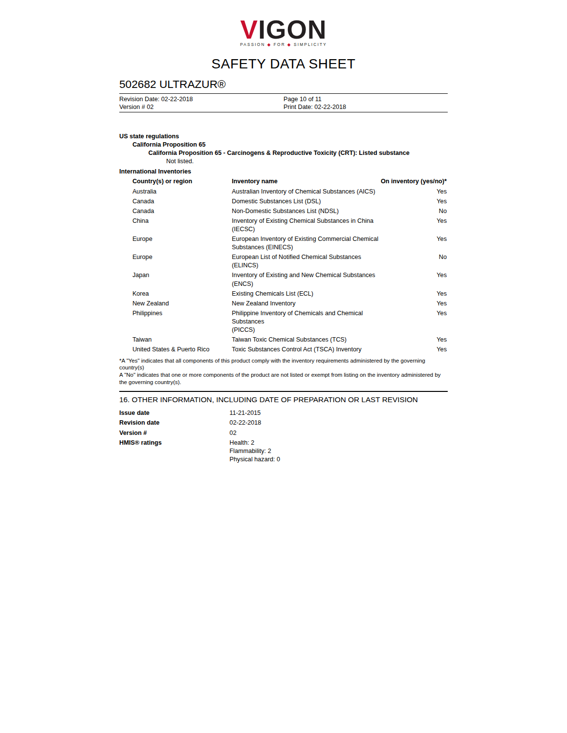VIGON
PASSION ◆ FOR ◆ SIMPLICITY
SAFETY DATA SHEET
502682 ULTRAZUR®
| Revision Date: 02-22-2018 | Page 10 of 11 |
| Version # 02 | Print Date: 02-22-2018 |
US state regulations
California Proposition 65
California Proposition 65 - Carcinogens & Reproductive Toxicity (CRT): Listed substance
Not listed.
International Inventories
| Country(s) or region | Inventory name | On inventory (yes/no)* |
| --- | --- | --- |
| Australia | Australian Inventory of Chemical Substances (AICS) | Yes |
| Canada | Domestic Substances List (DSL) | Yes |
| Canada | Non-Domestic Substances List (NDSL) | No |
| China | Inventory of Existing Chemical Substances in China (IECSC) | Yes |
| Europe | European Inventory of Existing Commercial Chemical Substances (EINECS) | Yes |
| Europe | European List of Notified Chemical Substances (ELINCS) | No |
| Japan | Inventory of Existing and New Chemical Substances (ENCS) | Yes |
| Korea | Existing Chemicals List (ECL) | Yes |
| New Zealand | New Zealand Inventory | Yes |
| Philippines | Philippine Inventory of Chemicals and Chemical Substances (PICCS) | Yes |
| Taiwan | Taiwan Toxic Chemical Substances (TCS) | Yes |
| United States & Puerto Rico | Toxic Substances Control Act (TSCA) Inventory | Yes |
*A "Yes" indicates that all components of this product comply with the inventory requirements administered by the governing country(s)
A "No" indicates that one or more components of the product are not listed or exempt from listing on the inventory administered by the governing country(s).
16. OTHER INFORMATION, INCLUDING DATE OF PREPARATION OR LAST REVISION
| Issue date | 11-21-2015 |
| Revision date | 02-22-2018 |
| Version # | 02 |
| HMIS® ratings | Health: 2 Flammability: 2 Physical hazard: 0 |